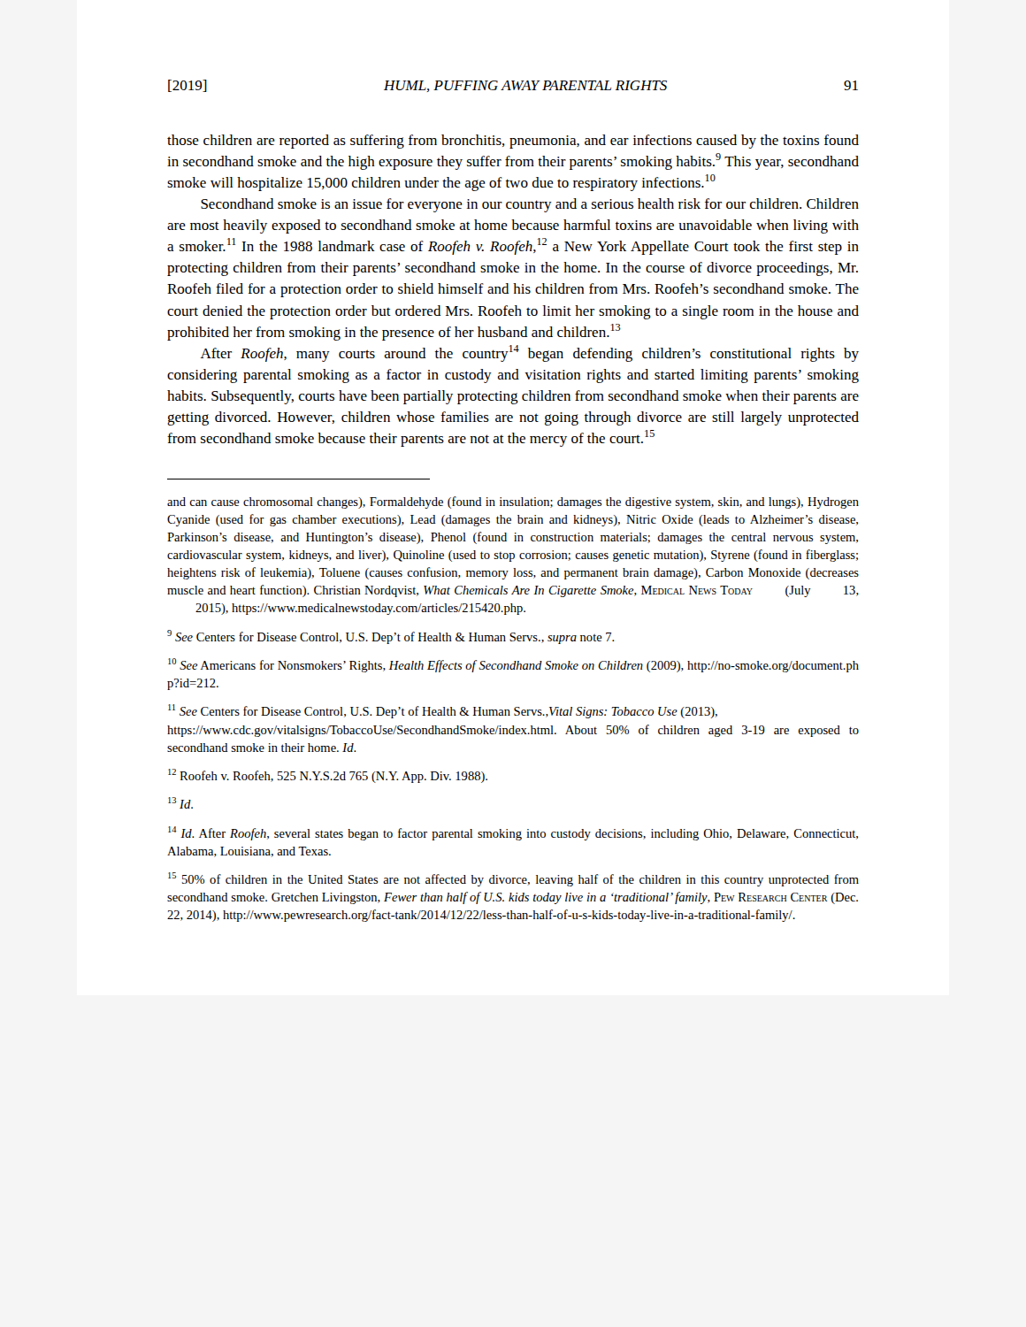[2019] HUML, PUFFING AWAY PARENTAL RIGHTS 91
those children are reported as suffering from bronchitis, pneumonia, and ear infections caused by the toxins found in secondhand smoke and the high exposure they suffer from their parents’ smoking habits.9 This year, secondhand smoke will hospitalize 15,000 children under the age of two due to respiratory infections.10
Secondhand smoke is an issue for everyone in our country and a serious health risk for our children. Children are most heavily exposed to secondhand smoke at home because harmful toxins are unavoidable when living with a smoker.11 In the 1988 landmark case of Roofeh v. Roofeh,12 a New York Appellate Court took the first step in protecting children from their parents’ secondhand smoke in the home. In the course of divorce proceedings, Mr. Roofeh filed for a protection order to shield himself and his children from Mrs. Roofeh’s secondhand smoke. The court denied the protection order but ordered Mrs. Roofeh to limit her smoking to a single room in the house and prohibited her from smoking in the presence of her husband and children.13
After Roofeh, many courts around the country14 began defending children’s constitutional rights by considering parental smoking as a factor in custody and visitation rights and started limiting parents’ smoking habits. Subsequently, courts have been partially protecting children from secondhand smoke when their parents are getting divorced. However, children whose families are not going through divorce are still largely unprotected from secondhand smoke because their parents are not at the mercy of the court.15
and can cause chromosomal changes), Formaldehyde (found in insulation; damages the digestive system, skin, and lungs), Hydrogen Cyanide (used for gas chamber executions), Lead (damages the brain and kidneys), Nitric Oxide (leads to Alzheimer’s disease, Parkinson’s disease, and Huntington’s disease), Phenol (found in construction materials; damages the central nervous system, cardiovascular system, kidneys, and liver), Quinoline (used to stop corrosion; causes genetic mutation), Styrene (found in fiberglass; heightens risk of leukemia), Toluene (causes confusion, memory loss, and permanent brain damage), Carbon Monoxide (decreases muscle and heart function). Christian Nordqvist, What Chemicals Are In Cigarette Smoke, Medical News Today (July 13, 2015), https://www.medicalnewstoday.com/articles/215420.php.
9 See Centers for Disease Control, U.S. Dep’t of Health & Human Servs., supra note 7.
10 See Americans for Nonsmokers’ Rights, Health Effects of Secondhand Smoke on Children (2009), http://no-smoke.org/document.php?id=212.
11 See Centers for Disease Control, U.S. Dep’t of Health & Human Servs.,Vital Signs: Tobacco Use (2013),
https://www.cdc.gov/vitalsigns/TobaccoUse/SecondhandSmoke/index.html. About 50% of children aged 3-19 are exposed to secondhand smoke in their home. Id.
12 Roofeh v. Roofeh, 525 N.Y.S.2d 765 (N.Y. App. Div. 1988).
13 Id.
14 Id. After Roofeh, several states began to factor parental smoking into custody decisions, including Ohio, Delaware, Connecticut, Alabama, Louisiana, and Texas.
15 50% of children in the United States are not affected by divorce, leaving half of the children in this country unprotected from secondhand smoke. Gretchen Livingston, Fewer than half of U.S. kids today live in a ‘traditional’ family, Pew Research Center (Dec. 22, 2014), http://www.pewresearch.org/fact-tank/2014/12/22/less-than-half-of-u-s-kids-today-live-in-a-traditional-family/.